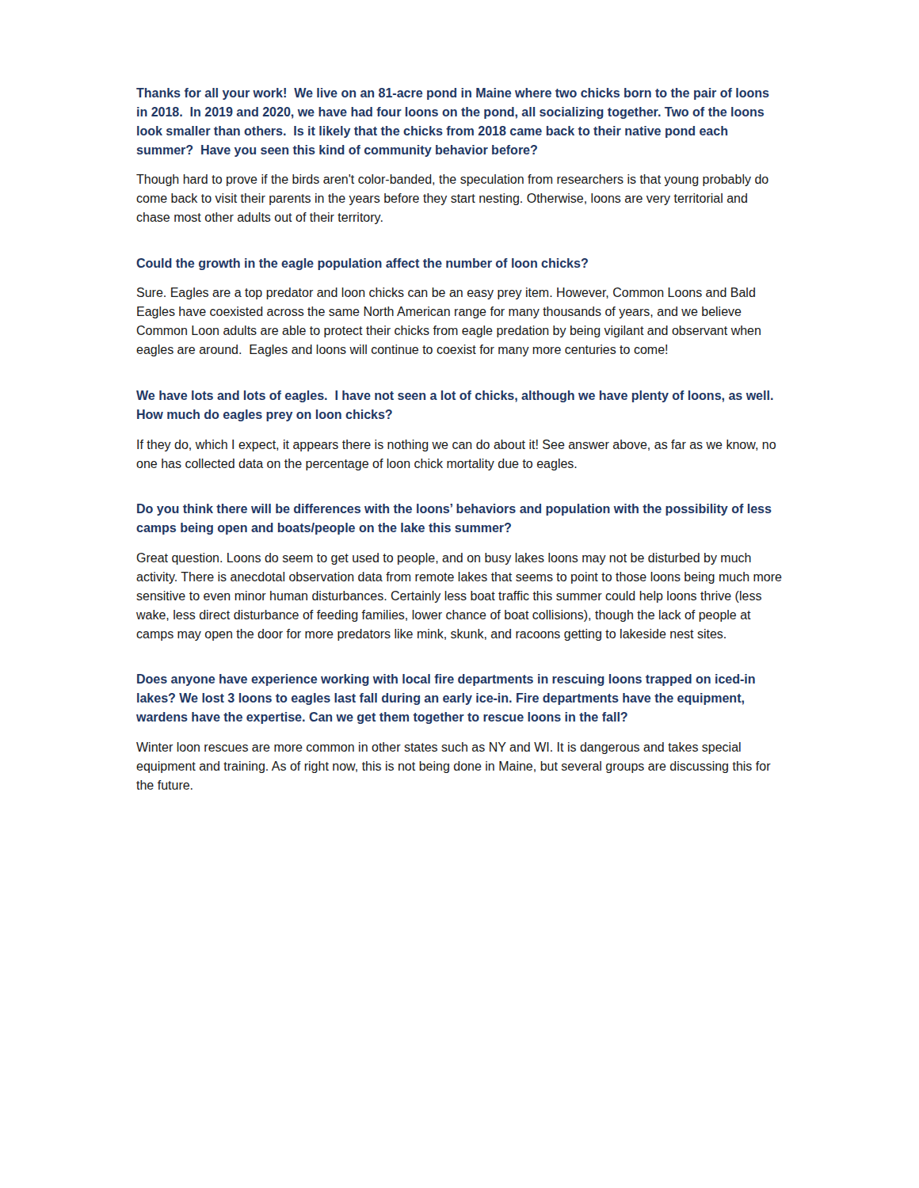Thanks for all your work! We live on an 81-acre pond in Maine where two chicks born to the pair of loons in 2018. In 2019 and 2020, we have had four loons on the pond, all socializing together. Two of the loons look smaller than others. Is it likely that the chicks from 2018 came back to their native pond each summer? Have you seen this kind of community behavior before?
Though hard to prove if the birds aren't color-banded, the speculation from researchers is that young probably do come back to visit their parents in the years before they start nesting. Otherwise, loons are very territorial and chase most other adults out of their territory.
Could the growth in the eagle population affect the number of loon chicks?
Sure. Eagles are a top predator and loon chicks can be an easy prey item. However, Common Loons and Bald Eagles have coexisted across the same North American range for many thousands of years, and we believe Common Loon adults are able to protect their chicks from eagle predation by being vigilant and observant when eagles are around. Eagles and loons will continue to coexist for many more centuries to come!
We have lots and lots of eagles. I have not seen a lot of chicks, although we have plenty of loons, as well. How much do eagles prey on loon chicks?
If they do, which I expect, it appears there is nothing we can do about it! See answer above, as far as we know, no one has collected data on the percentage of loon chick mortality due to eagles.
Do you think there will be differences with the loons’ behaviors and population with the possibility of less camps being open and boats/people on the lake this summer?
Great question. Loons do seem to get used to people, and on busy lakes loons may not be disturbed by much activity. There is anecdotal observation data from remote lakes that seems to point to those loons being much more sensitive to even minor human disturbances. Certainly less boat traffic this summer could help loons thrive (less wake, less direct disturbance of feeding families, lower chance of boat collisions), though the lack of people at camps may open the door for more predators like mink, skunk, and racoons getting to lakeside nest sites.
Does anyone have experience working with local fire departments in rescuing loons trapped on iced-in lakes? We lost 3 loons to eagles last fall during an early ice-in. Fire departments have the equipment, wardens have the expertise. Can we get them together to rescue loons in the fall?
Winter loon rescues are more common in other states such as NY and WI. It is dangerous and takes special equipment and training. As of right now, this is not being done in Maine, but several groups are discussing this for the future.